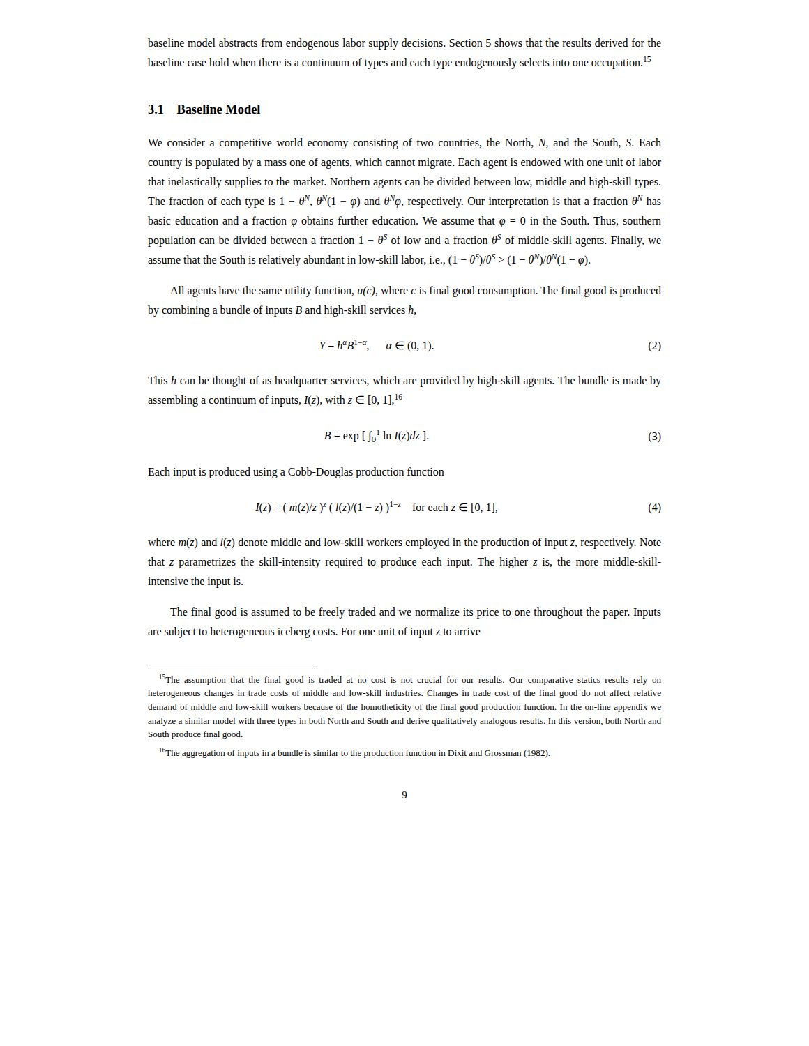baseline model abstracts from endogenous labor supply decisions. Section 5 shows that the results derived for the baseline case hold when there is a continuum of types and each type endogenously selects into one occupation.15
3.1 Baseline Model
We consider a competitive world economy consisting of two countries, the North, N, and the South, S. Each country is populated by a mass one of agents, which cannot migrate. Each agent is endowed with one unit of labor that inelastically supplies to the market. Northern agents can be divided between low, middle and high-skill types. The fraction of each type is 1 − θN, θN(1 − φ) and θNφ, respectively. Our interpretation is that a fraction θN has basic education and a fraction φ obtains further education. We assume that φ = 0 in the South. Thus, southern population can be divided between a fraction 1 − θS of low and a fraction θS of middle-skill agents. Finally, we assume that the South is relatively abundant in low-skill labor, i.e., (1 − θS)/θS > (1 − θN)/θN(1 − φ).
All agents have the same utility function, u(c), where c is final good consumption. The final good is produced by combining a bundle of inputs B and high-skill services h,
Y = hαB1−α, α ∈ (0, 1).
(2)
This h can be thought of as headquarter services, which are provided by high-skill agents. The bundle is made by assembling a continuum of inputs, I(z), with z ∈ [0, 1],16
B = exp [ ∫01 ln I(z)dz ].
(3)
Each input is produced using a Cobb-Douglas production function
I(z) = ( m(z)/z )z ( l(z)/(1 − z) )1−z for each z ∈ [0, 1],
(4)
where m(z) and l(z) denote middle and low-skill workers employed in the production of input z, respectively. Note that z parametrizes the skill-intensity required to produce each input. The higher z is, the more middle-skill-intensive the input is.
The final good is assumed to be freely traded and we normalize its price to one throughout the paper. Inputs are subject to heterogeneous iceberg costs. For one unit of input z to arrive
15The assumption that the final good is traded at no cost is not crucial for our results. Our comparative statics results rely on heterogeneous changes in trade costs of middle and low-skill industries. Changes in trade cost of the final good do not affect relative demand of middle and low-skill workers because of the homotheticity of the final good production function. In the on-line appendix we analyze a similar model with three types in both North and South and derive qualitatively analogous results. In this version, both North and South produce final good.
16The aggregation of inputs in a bundle is similar to the production function in Dixit and Grossman (1982).
9